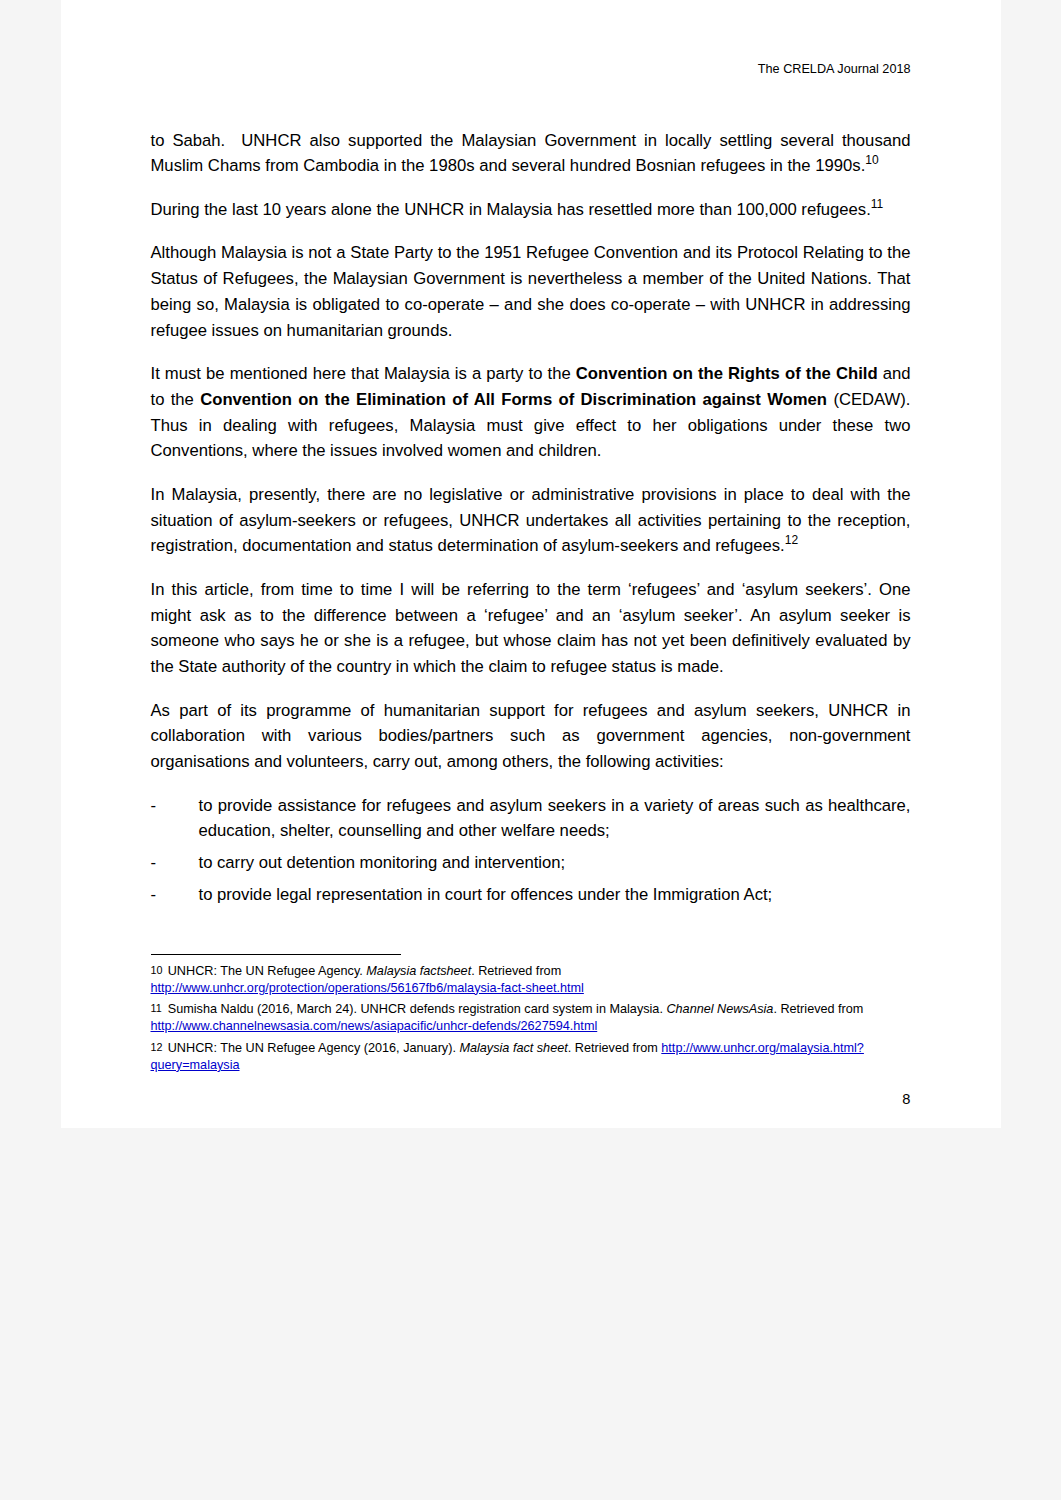The CRELDA Journal 2018
to Sabah. UNHCR also supported the Malaysian Government in locally settling several thousand Muslim Chams from Cambodia in the 1980s and several hundred Bosnian refugees in the 1990s.10
During the last 10 years alone the UNHCR in Malaysia has resettled more than 100,000 refugees.11
Although Malaysia is not a State Party to the 1951 Refugee Convention and its Protocol Relating to the Status of Refugees, the Malaysian Government is nevertheless a member of the United Nations. That being so, Malaysia is obligated to co-operate – and she does co-operate – with UNHCR in addressing refugee issues on humanitarian grounds.
It must be mentioned here that Malaysia is a party to the Convention on the Rights of the Child and to the Convention on the Elimination of All Forms of Discrimination against Women (CEDAW). Thus in dealing with refugees, Malaysia must give effect to her obligations under these two Conventions, where the issues involved women and children.
In Malaysia, presently, there are no legislative or administrative provisions in place to deal with the situation of asylum-seekers or refugees, UNHCR undertakes all activities pertaining to the reception, registration, documentation and status determination of asylum-seekers and refugees.12
In this article, from time to time I will be referring to the term ‘refugees’ and ‘asylum seekers’. One might ask as to the difference between a ‘refugee’ and an ‘asylum seeker’. An asylum seeker is someone who says he or she is a refugee, but whose claim has not yet been definitively evaluated by the State authority of the country in which the claim to refugee status is made.
As part of its programme of humanitarian support for refugees and asylum seekers, UNHCR in collaboration with various bodies/partners such as government agencies, non-government organisations and volunteers, carry out, among others, the following activities:
to provide assistance for refugees and asylum seekers in a variety of areas such as healthcare, education, shelter, counselling and other welfare needs;
to carry out detention monitoring and intervention;
to provide legal representation in court for offences under the Immigration Act;
10 UNHCR: The UN Refugee Agency. Malaysia factsheet. Retrieved from http://www.unhcr.org/protection/operations/56167fb6/malaysia-fact-sheet.html
11 Sumisha Naldu (2016, March 24). UNHCR defends registration card system in Malaysia. Channel NewsAsia. Retrieved from http://www.channelnewsasia.com/news/asiapacific/unhcr-defends/2627594.html
12 UNHCR: The UN Refugee Agency (2016, January). Malaysia fact sheet. Retrieved from http://www.unhcr.org/malaysia.html?query=malaysia
8